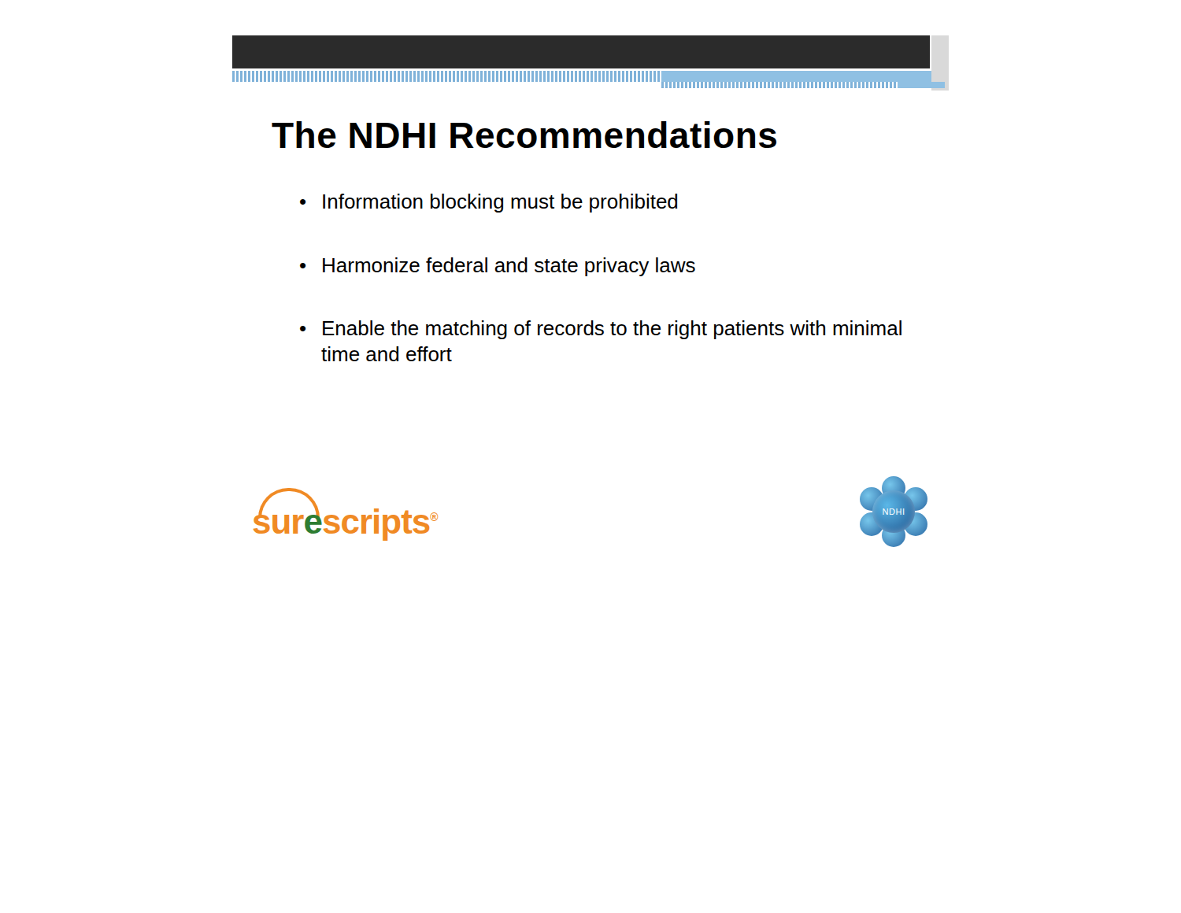The NDHI Recommendations
Information blocking must be prohibited
Harmonize federal and state privacy laws
Enable the matching of records to the right patients with minimal time and effort
sur escripts®
NDHI